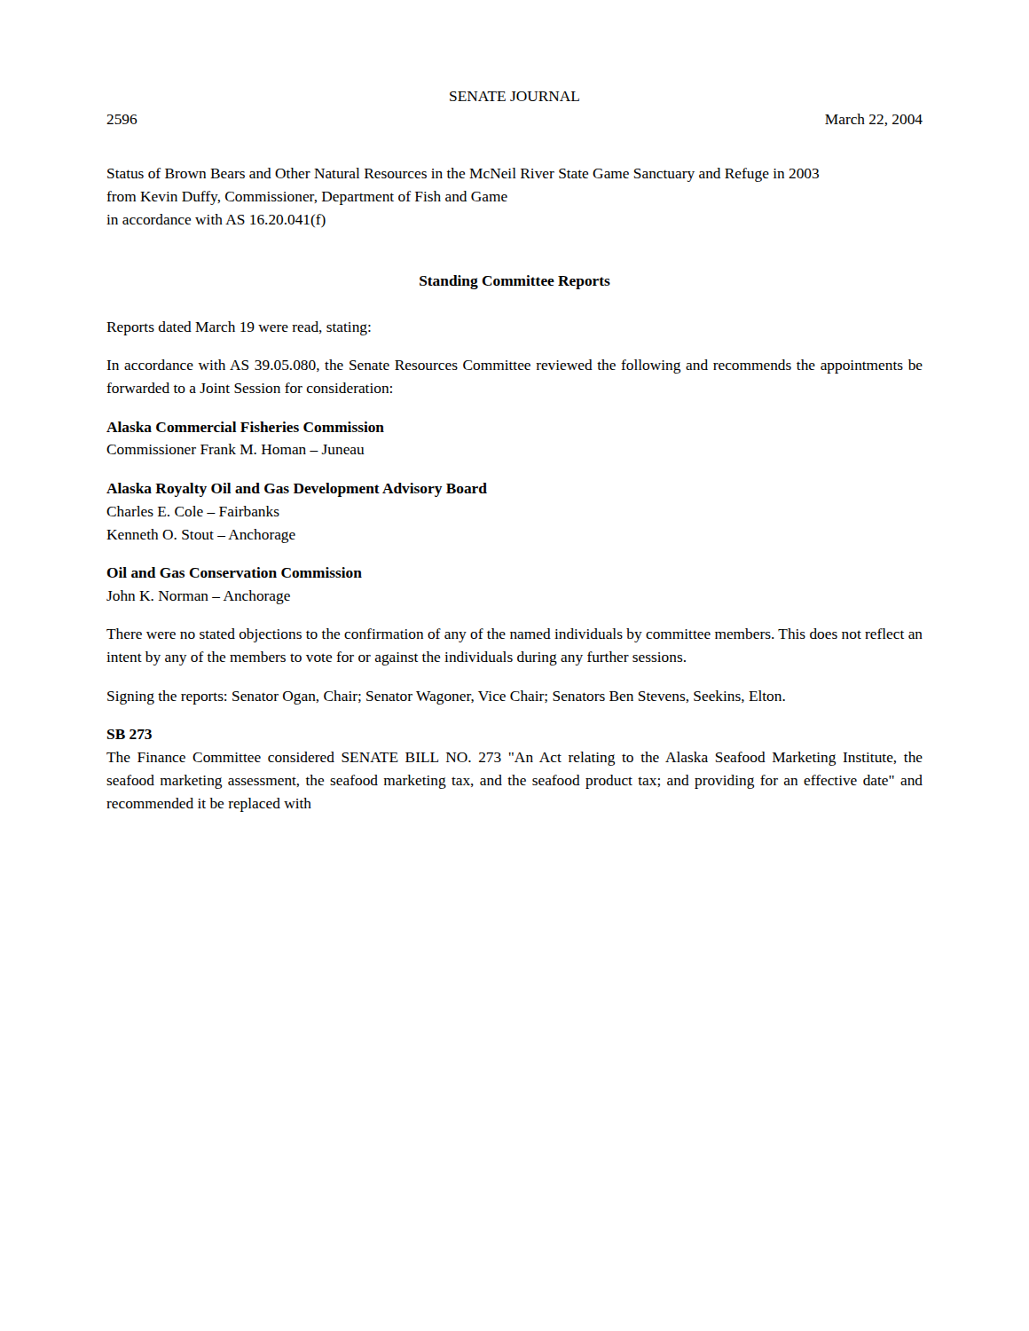SENATE JOURNAL
2596 March 22, 2004
Status of Brown Bears and Other Natural Resources in the McNeil River State Game Sanctuary and Refuge in 2003
from Kevin Duffy, Commissioner, Department of Fish and Game
in accordance with AS 16.20.041(f)
Standing Committee Reports
Reports dated March 19 were read, stating:
In accordance with AS 39.05.080, the Senate Resources Committee reviewed the following and recommends the appointments be forwarded to a Joint Session for consideration:
Alaska Commercial Fisheries Commission Commissioner Frank M. Homan – Juneau
Alaska Royalty Oil and Gas Development Advisory Board Charles E. Cole – Fairbanks
Kenneth O. Stout – Anchorage
Oil and Gas Conservation Commission John K. Norman – Anchorage
There were no stated objections to the confirmation of any of the named individuals by committee members. This does not reflect an intent by any of the members to vote for or against the individuals during any further sessions.
Signing the reports: Senator Ogan, Chair; Senator Wagoner, Vice Chair; Senators Ben Stevens, Seekins, Elton.
SB 273
The Finance Committee considered SENATE BILL NO. 273 "An Act relating to the Alaska Seafood Marketing Institute, the seafood marketing assessment, the seafood marketing tax, and the seafood product tax; and providing for an effective date" and recommended it be replaced with